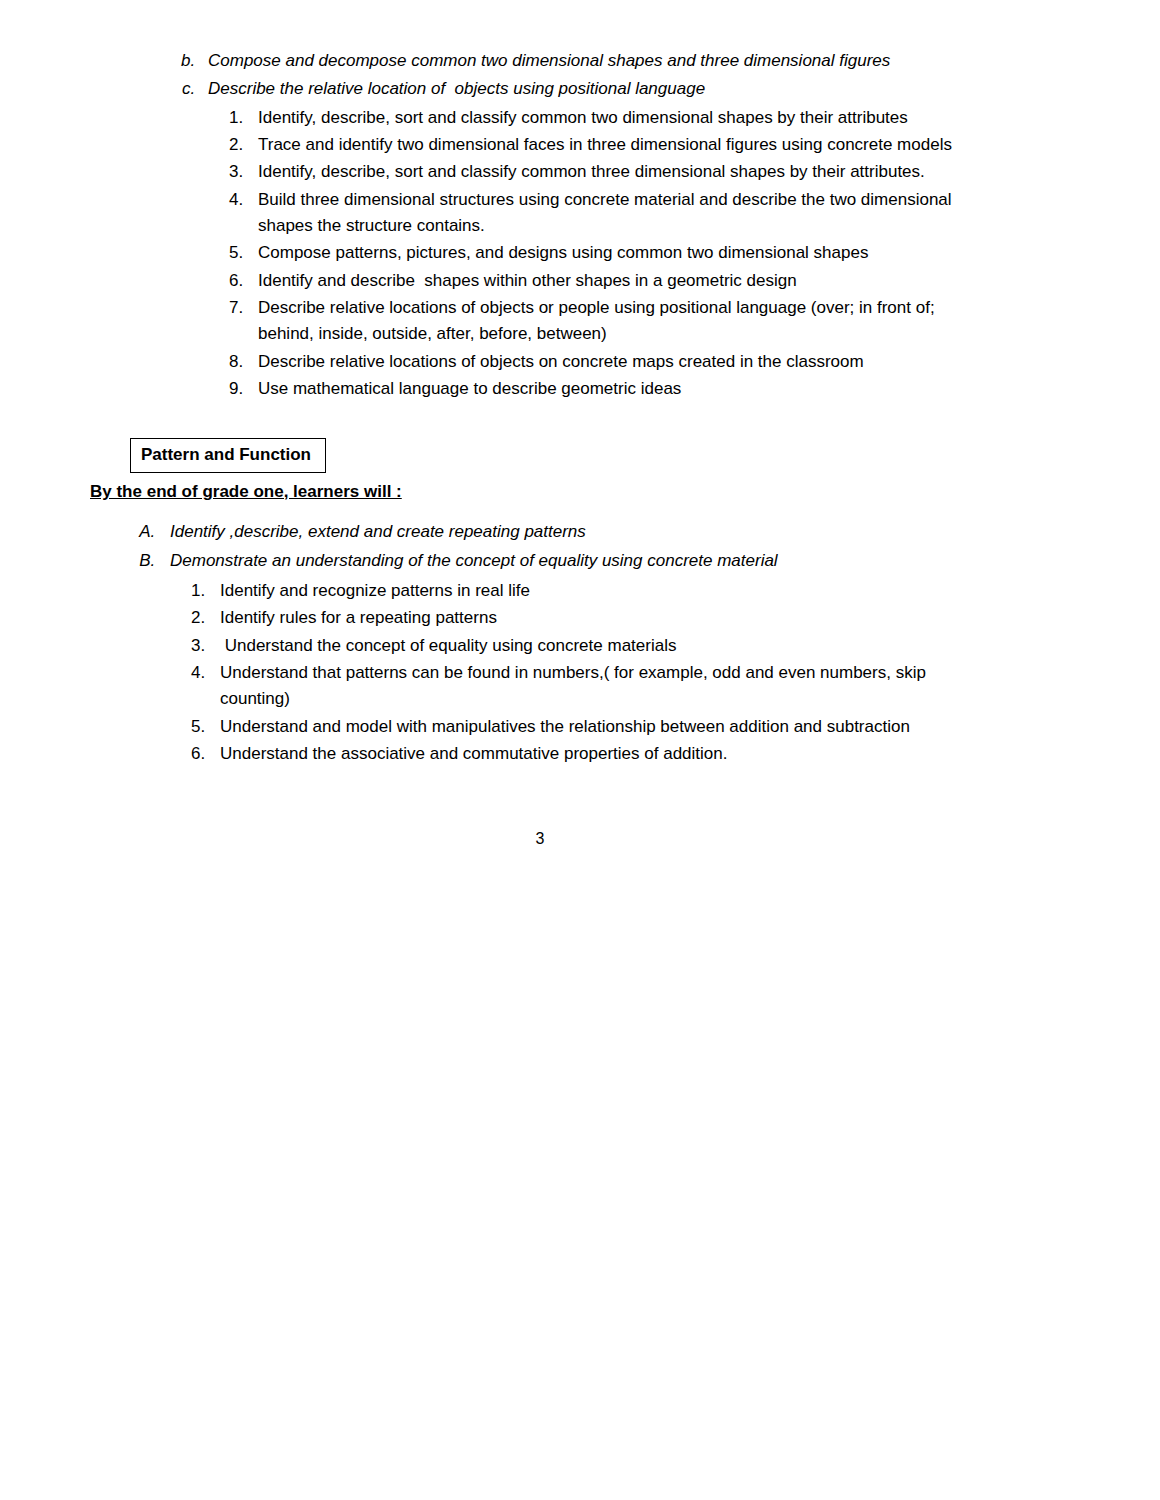Compose and decompose common two dimensional shapes and three dimensional figures
Describe the relative location of objects using positional language
Identify, describe, sort and classify common two dimensional shapes by their attributes
Trace and identify two dimensional faces in three dimensional figures using concrete models
Identify, describe, sort and classify common three dimensional shapes by their attributes.
Build three dimensional structures using concrete material and describe the two dimensional shapes the structure contains.
Compose patterns, pictures, and designs using common two dimensional shapes
Identify and describe shapes within other shapes in a geometric design
Describe relative locations of objects or people using positional language (over; in front of; behind, inside, outside, after, before, between)
Describe relative locations of objects on concrete maps created in the classroom
Use mathematical language to describe geometric ideas
Pattern and Function
By the end of grade one, learners will :
Identify ,describe, extend and create repeating patterns
Demonstrate an understanding of the concept of equality using concrete material
Identify and recognize patterns in real life
Identify rules for a repeating patterns
Understand the concept of equality using concrete materials
Understand that patterns can be found in numbers,( for example, odd and even numbers, skip counting)
Understand and model with manipulatives the relationship between addition and subtraction
Understand the associative and commutative properties of addition.
3